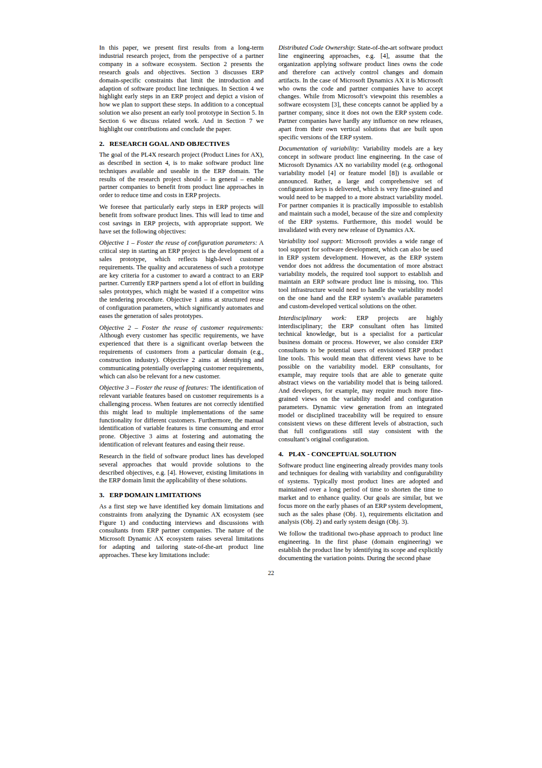In this paper, we present first results from a long-term industrial research project, from the perspective of a partner company in a software ecosystem. Section 2 presents the research goals and objectives. Section 3 discusses ERP domain-specific constraints that limit the introduction and adaption of software product line techniques. In Section 4 we highlight early steps in an ERP project and depict a vision of how we plan to support these steps. In addition to a conceptual solution we also present an early tool prototype in Section 5. In Section 6 we discuss related work. And in Section 7 we highlight our contributions and conclude the paper.
2. RESEARCH GOAL AND OBJECTIVES
The goal of the PL4X research project (Product Lines for AX), as described in section 4, is to make software product line techniques available and useable in the ERP domain. The results of the research project should – in general – enable partner companies to benefit from product line approaches in order to reduce time and costs in ERP projects.
We foresee that particularly early steps in ERP projects will benefit from software product lines. This will lead to time and cost savings in ERP projects, with appropriate support. We have set the following objectives:
Objective 1 – Foster the reuse of configuration parameters: A critical step in starting an ERP project is the development of a sales prototype, which reflects high-level customer requirements. The quality and accurateness of such a prototype are key criteria for a customer to award a contract to an ERP partner. Currently ERP partners spend a lot of effort in building sales prototypes, which might be wasted if a competitor wins the tendering procedure. Objective 1 aims at structured reuse of configuration parameters, which significantly automates and eases the generation of sales prototypes.
Objective 2 – Foster the reuse of customer requirements: Although every customer has specific requirements, we have experienced that there is a significant overlap between the requirements of customers from a particular domain (e.g., construction industry). Objective 2 aims at identifying and communicating potentially overlapping customer requirements, which can also be relevant for a new customer.
Objective 3 – Foster the reuse of features: The identification of relevant variable features based on customer requirements is a challenging process. When features are not correctly identified this might lead to multiple implementations of the same functionality for different customers. Furthermore, the manual identification of variable features is time consuming and error prone. Objective 3 aims at fostering and automating the identification of relevant features and easing their reuse.
Research in the field of software product lines has developed several approaches that would provide solutions to the described objectives, e.g. [4]. However, existing limitations in the ERP domain limit the applicability of these solutions.
3. ERP DOMAIN LIMITATIONS
As a first step we have identified key domain limitations and constraints from analyzing the Dynamic AX ecosystem (see Figure 1) and conducting interviews and discussions with consultants from ERP partner companies. The nature of the Microsoft Dynamic AX ecosystem raises several limitations for adapting and tailoring state-of-the-art product line approaches. These key limitations include:
Distributed Code Ownership: State-of-the-art software product line engineering approaches, e.g. [4], assume that the organization applying software product lines owns the code and therefore can actively control changes and domain artifacts. In the case of Microsoft Dynamics AX it is Microsoft who owns the code and partner companies have to accept changes. While from Microsoft’s viewpoint this resembles a software ecosystem [3], these concepts cannot be applied by a partner company, since it does not own the ERP system code. Partner companies have hardly any influence on new releases, apart from their own vertical solutions that are built upon specific versions of the ERP system.
Documentation of variability: Variability models are a key concept in software product line engineering. In the case of Microsoft Dynamics AX no variability model (e.g. orthogonal variability model [4] or feature model [8]) is available or announced. Rather, a large and comprehensive set of configuration keys is delivered, which is very fine-grained and would need to be mapped to a more abstract variability model. For partner companies it is practically impossible to establish and maintain such a model, because of the size and complexity of the ERP systems. Furthermore, this model would be invalidated with every new release of Dynamics AX.
Variability tool support: Microsoft provides a wide range of tool support for software development, which can also be used in ERP system development. However, as the ERP system vendor does not address the documentation of more abstract variability models, the required tool support to establish and maintain an ERP software product line is missing, too. This tool infrastructure would need to handle the variability model on the one hand and the ERP system’s available parameters and custom-developed vertical solutions on the other.
Interdisciplinary work: ERP projects are highly interdisciplinary; the ERP consultant often has limited technical knowledge, but is a specialist for a particular business domain or process. However, we also consider ERP consultants to be potential users of envisioned ERP product line tools. This would mean that different views have to be possible on the variability model. ERP consultants, for example, may require tools that are able to generate quite abstract views on the variability model that is being tailored. And developers, for example, may require much more fine-grained views on the variability model and configuration parameters. Dynamic view generation from an integrated model or disciplined traceability will be required to ensure consistent views on these different levels of abstraction, such that full configurations still stay consistent with the consultant’s original configuration.
4. PL4X - CONCEPTUAL SOLUTION
Software product line engineering already provides many tools and techniques for dealing with variability and configurability of systems. Typically most product lines are adopted and maintained over a long period of time to shorten the time to market and to enhance quality. Our goals are similar, but we focus more on the early phases of an ERP system development, such as the sales phase (Obj. 1), requirements elicitation and analysis (Obj. 2) and early system design (Obj. 3).
We follow the traditional two-phase approach to product line engineering. In the first phase (domain engineering) we establish the product line by identifying its scope and explicitly documenting the variation points. During the second phase
22